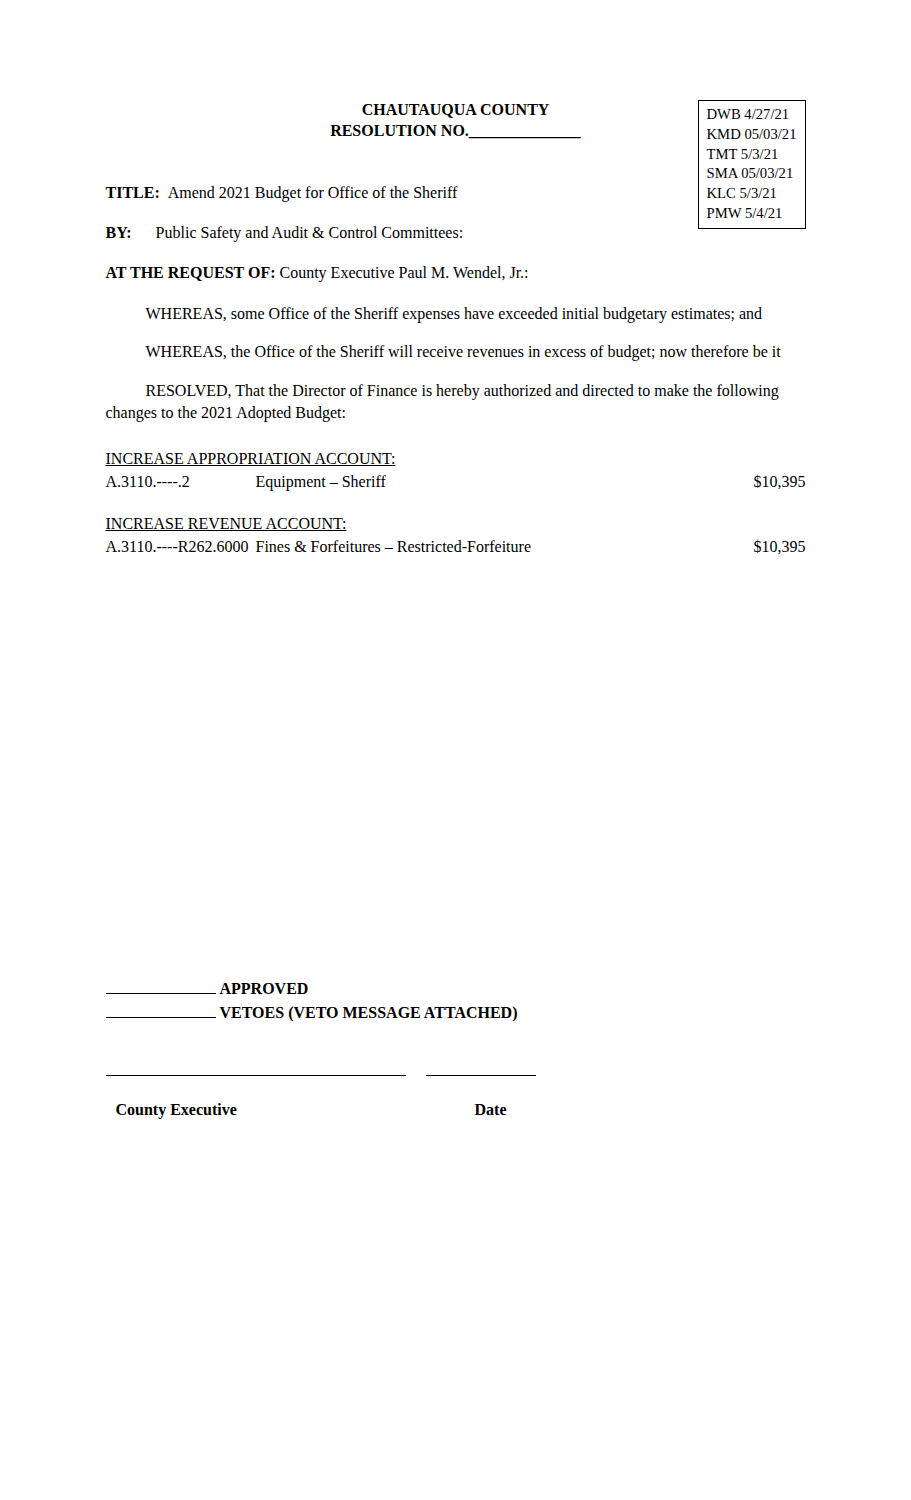DWB 4/27/21
KMD 05/03/21
TMT 5/3/21
SMA 05/03/21
KLC 5/3/21
PMW 5/4/21
CHAUTAUQUA COUNTY RESOLUTION NO.______________
TITLE: Amend 2021 Budget for Office of the Sheriff
BY: Public Safety and Audit & Control Committees:
AT THE REQUEST OF: County Executive Paul M. Wendel, Jr.:
WHEREAS, some Office of the Sheriff expenses have exceeded initial budgetary estimates; and
WHEREAS, the Office of the Sheriff will receive revenues in excess of budget; now therefore be it
RESOLVED, That the Director of Finance is hereby authorized and directed to make the following changes to the 2021 Adopted Budget:
INCREASE APPROPRIATION ACCOUNT:
| A.3110.----.2 | Equipment – Sheriff | $10,395 |
INCREASE REVENUE ACCOUNT:
| A.3110.----R262.6000 | Fines & Forfeitures – Restricted-Forfeiture | $10,395 |
APPROVED VETOES (VETO MESSAGE ATTACHED)
County Executive Date